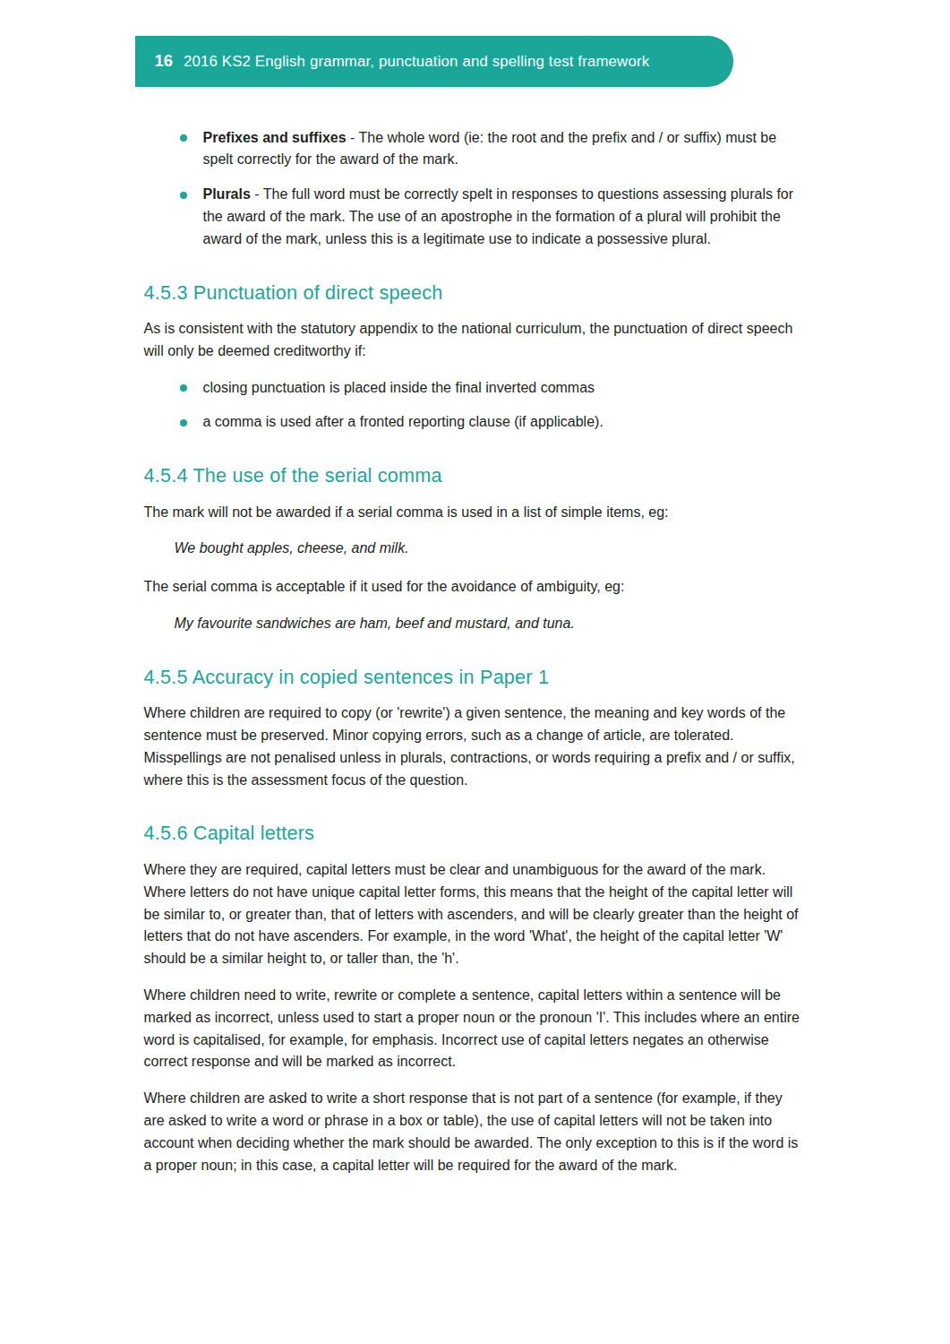162016 KS2 English grammar, punctuation and spelling test framework
Prefixes and suffixes - The whole word (ie: the root and the prefix and / or suffix) must be spelt correctly for the award of the mark.
Plurals - The full word must be correctly spelt in responses to questions assessing plurals for the award of the mark. The use of an apostrophe in the formation of a plural will prohibit the award of the mark, unless this is a legitimate use to indicate a possessive plural.
4.5.3 Punctuation of direct speech
As is consistent with the statutory appendix to the national curriculum, the punctuation of direct speech will only be deemed creditworthy if:
closing punctuation is placed inside the final inverted commas
a comma is used after a fronted reporting clause (if applicable).
4.5.4 The use of the serial comma
The mark will not be awarded if a serial comma is used in a list of simple items, eg:
We bought apples, cheese, and milk.
The serial comma is acceptable if it used for the avoidance of ambiguity, eg:
My favourite sandwiches are ham, beef and mustard, and tuna.
4.5.5 Accuracy in copied sentences in Paper 1
Where children are required to copy (or 'rewrite') a given sentence, the meaning and key words of the sentence must be preserved. Minor copying errors, such as a change of article, are tolerated. Misspellings are not penalised unless in plurals, contractions, or words requiring a prefix and / or suffix, where this is the assessment focus of the question.
4.5.6 Capital letters
Where they are required, capital letters must be clear and unambiguous for the award of the mark. Where letters do not have unique capital letter forms, this means that the height of the capital letter will be similar to, or greater than, that of letters with ascenders, and will be clearly greater than the height of letters that do not have ascenders. For example, in the word 'What', the height of the capital letter 'W' should be a similar height to, or taller than, the 'h'.
Where children need to write, rewrite or complete a sentence, capital letters within a sentence will be marked as incorrect, unless used to start a proper noun or the pronoun 'I'. This includes where an entire word is capitalised, for example, for emphasis. Incorrect use of capital letters negates an otherwise correct response and will be marked as incorrect.
Where children are asked to write a short response that is not part of a sentence (for example, if they are asked to write a word or phrase in a box or table), the use of capital letters will not be taken into account when deciding whether the mark should be awarded. The only exception to this is if the word is a proper noun; in this case, a capital letter will be required for the award of the mark.